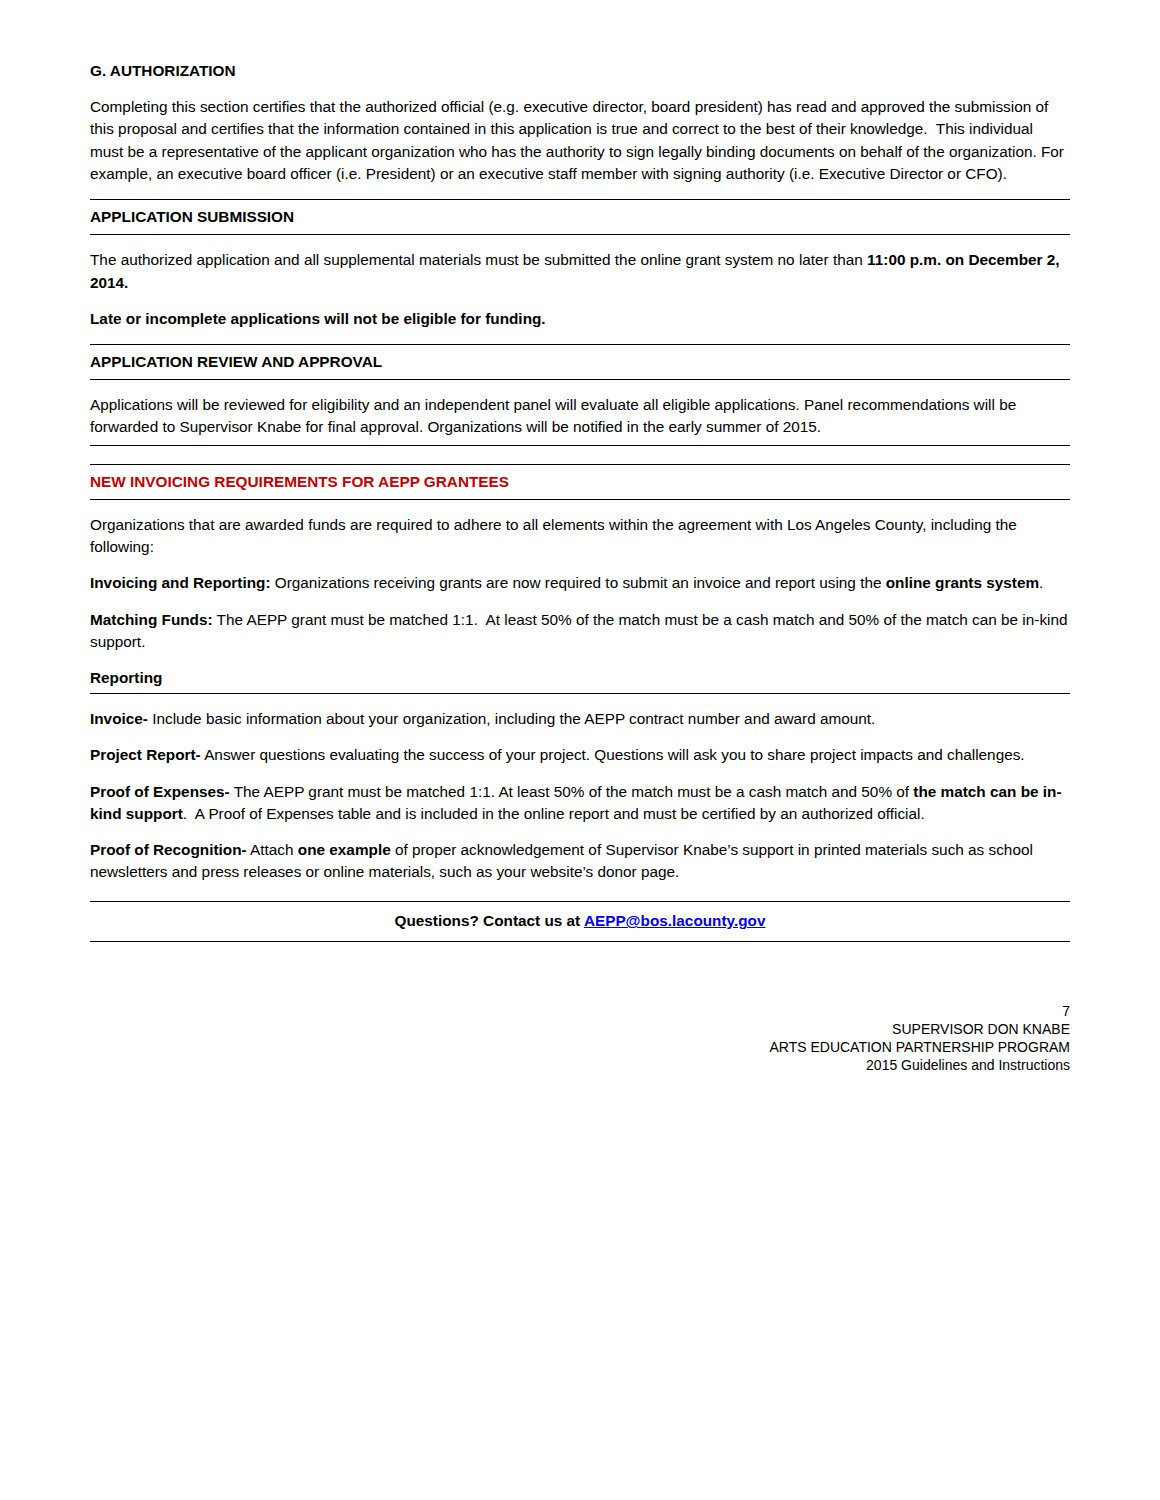G. AUTHORIZATION
Completing this section certifies that the authorized official (e.g. executive director, board president) has read and approved the submission of this proposal and certifies that the information contained in this application is true and correct to the best of their knowledge. This individual must be a representative of the applicant organization who has the authority to sign legally binding documents on behalf of the organization. For example, an executive board officer (i.e. President) or an executive staff member with signing authority (i.e. Executive Director or CFO).
APPLICATION SUBMISSION
The authorized application and all supplemental materials must be submitted the online grant system no later than 11:00 p.m. on December 2, 2014.
Late or incomplete applications will not be eligible for funding.
APPLICATION REVIEW AND APPROVAL
Applications will be reviewed for eligibility and an independent panel will evaluate all eligible applications. Panel recommendations will be forwarded to Supervisor Knabe for final approval. Organizations will be notified in the early summer of 2015.
NEW INVOICING REQUIREMENTS FOR AEPP GRANTEES
Organizations that are awarded funds are required to adhere to all elements within the agreement with Los Angeles County, including the following:
Invoicing and Reporting: Organizations receiving grants are now required to submit an invoice and report using the online grants system.
Matching Funds: The AEPP grant must be matched 1:1. At least 50% of the match must be a cash match and 50% of the match can be in-kind support.
Reporting
Invoice- Include basic information about your organization, including the AEPP contract number and award amount.
Project Report- Answer questions evaluating the success of your project. Questions will ask you to share project impacts and challenges.
Proof of Expenses- The AEPP grant must be matched 1:1. At least 50% of the match must be a cash match and 50% of the match can be in-kind support. A Proof of Expenses table and is included in the online report and must be certified by an authorized official.
Proof of Recognition- Attach one example of proper acknowledgement of Supervisor Knabe’s support in printed materials such as school newsletters and press releases or online materials, such as your website’s donor page.
Questions? Contact us at AEPP@bos.lacounty.gov
7
SUPERVISOR DON KNABE
ARTS EDUCATION PARTNERSHIP PROGRAM
2015 Guidelines and Instructions